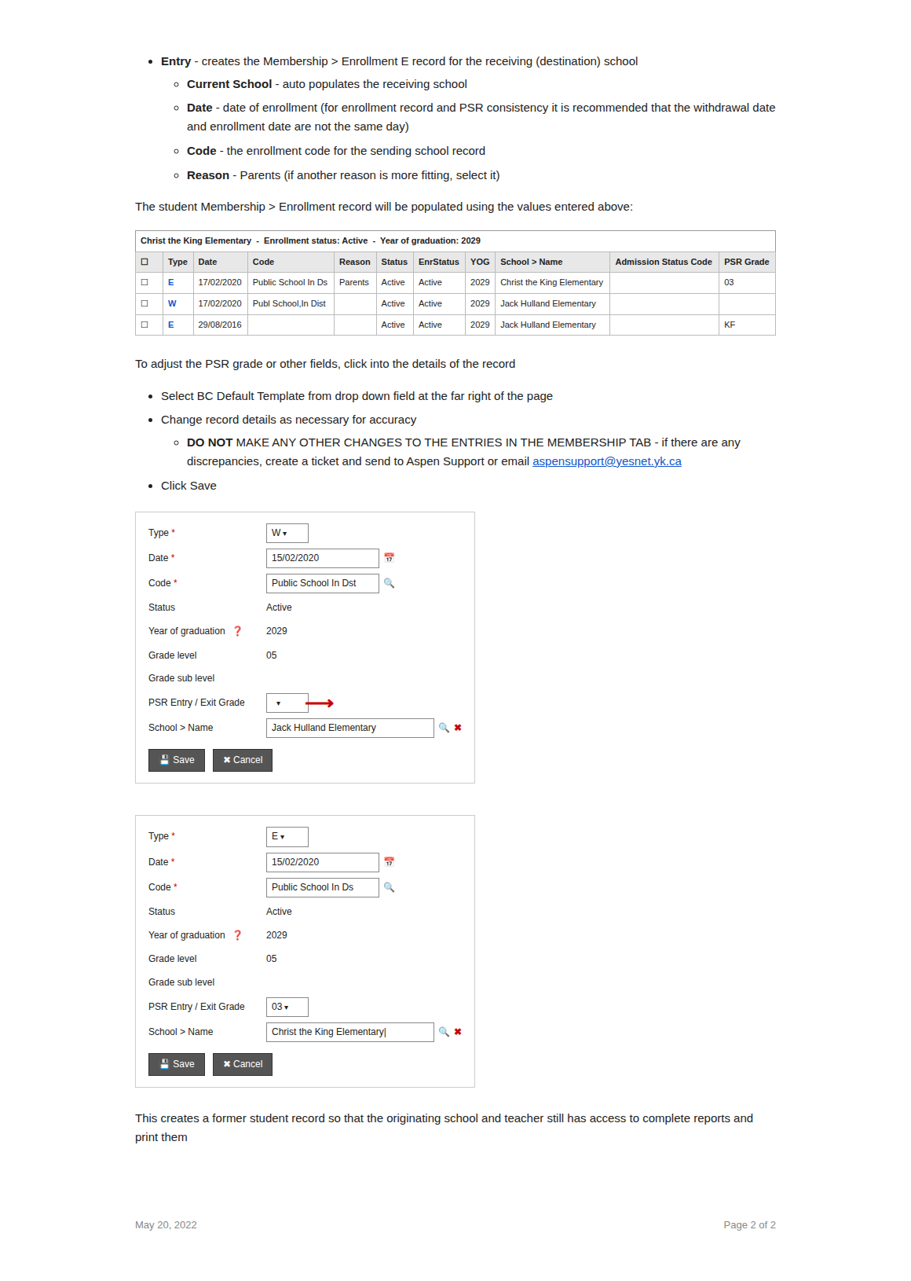Entry - creates the Membership > Enrollment E record for the receiving (destination) school
Current School - auto populates the receiving school
Date - date of enrollment (for enrollment record and PSR consistency it is recommended that the withdrawal date and enrollment date are not the same day)
Code - the enrollment code for the sending school record
Reason - Parents (if another reason is more fitting, select it)
The student Membership > Enrollment record will be populated using the values entered above:
Christ the King Elementary - Enrollment status: Active - Year of graduation: 2029
| ☐ | Type | Date | Code | Reason | Status | EnrStatus | YOG | School > Name | Admission Status Code | PSR Grade |
| --- | --- | --- | --- | --- | --- | --- | --- | --- | --- | --- |
| ☐ | E | 17/02/2020 | Public School In Ds | Parents | Active | Active | 2029 | Christ the King Elementary | | 03 |
| ☐ | W | 17/02/2020 | Publ School,In Dist | | Active | Active | 2029 | Jack Hulland Elementary | | |
| ☐ | E | 29/08/2016 | | | Active | Active | 2029 | Jack Hulland Elementary | | KF |
To adjust the PSR grade or other fields, click into the details of the record
Select BC Default Template from drop down field at the far right of the page
Change record details as necessary for accuracy
DO NOT MAKE ANY OTHER CHANGES TO THE ENTRIES IN THE MEMBERSHIP TAB - if there are any discrepancies, create a ticket and send to Aspen Support or email aspensupport@yesnet.yk.ca
Click Save
Type * W
Date * 15/02/2020📅
Code * Public School In Dst🔍
Status Active
Year of graduation ❓ 2029
Grade level 05
Grade sub level
PSR Entry / Exit Grade ⟶
School > Name Jack Hulland Elementary🔍✖
💾 Save ✖ Cancel
Type * E
Date * 15/02/2020📅
Code * Public School In Ds🔍
Status Active
Year of graduation ❓ 2029
Grade level 05
Grade sub level
PSR Entry / Exit Grade 03
School > Name Christ the King Elementary|🔍✖
💾 Save ✖ Cancel
This creates a former student record so that the originating school and teacher still has access to complete reports and print them
May 20, 2022 Page 2 of 2